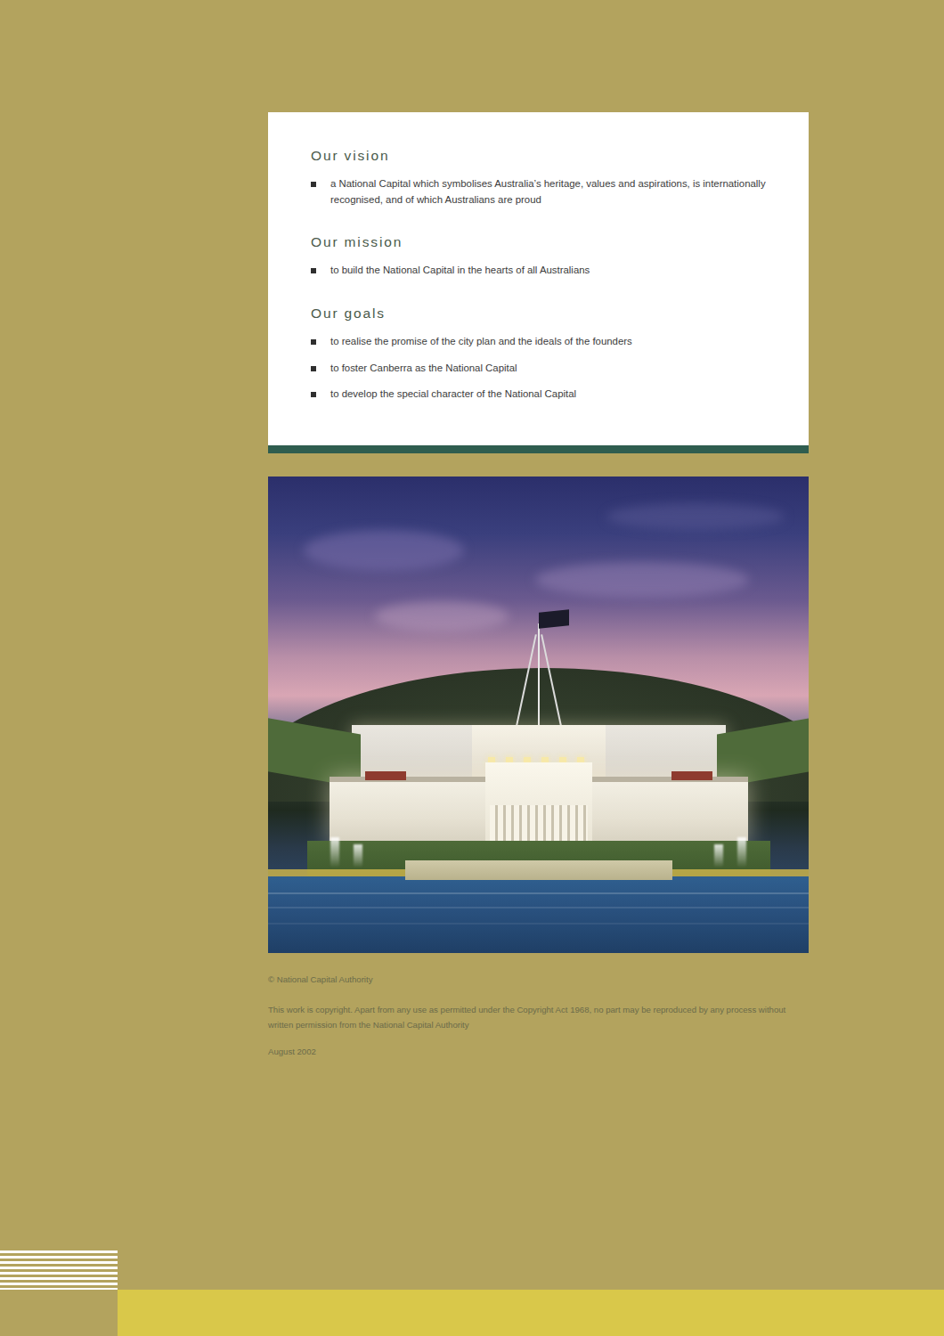Our vision
a National Capital which symbolises Australia’s heritage, values and aspirations, is internationally recognised, and of which Australians are proud
Our mission
to build the National Capital in the hearts of all Australians
Our goals
to realise the promise of the city plan and the ideals of the founders
to foster Canberra as the National Capital
to develop the special character of the National Capital
© National Capital Authority
This work is copyright. Apart from any use as permitted under the Copyright Act 1968, no part may be reproduced by any process without written permission from the National Capital Authority
August 2002